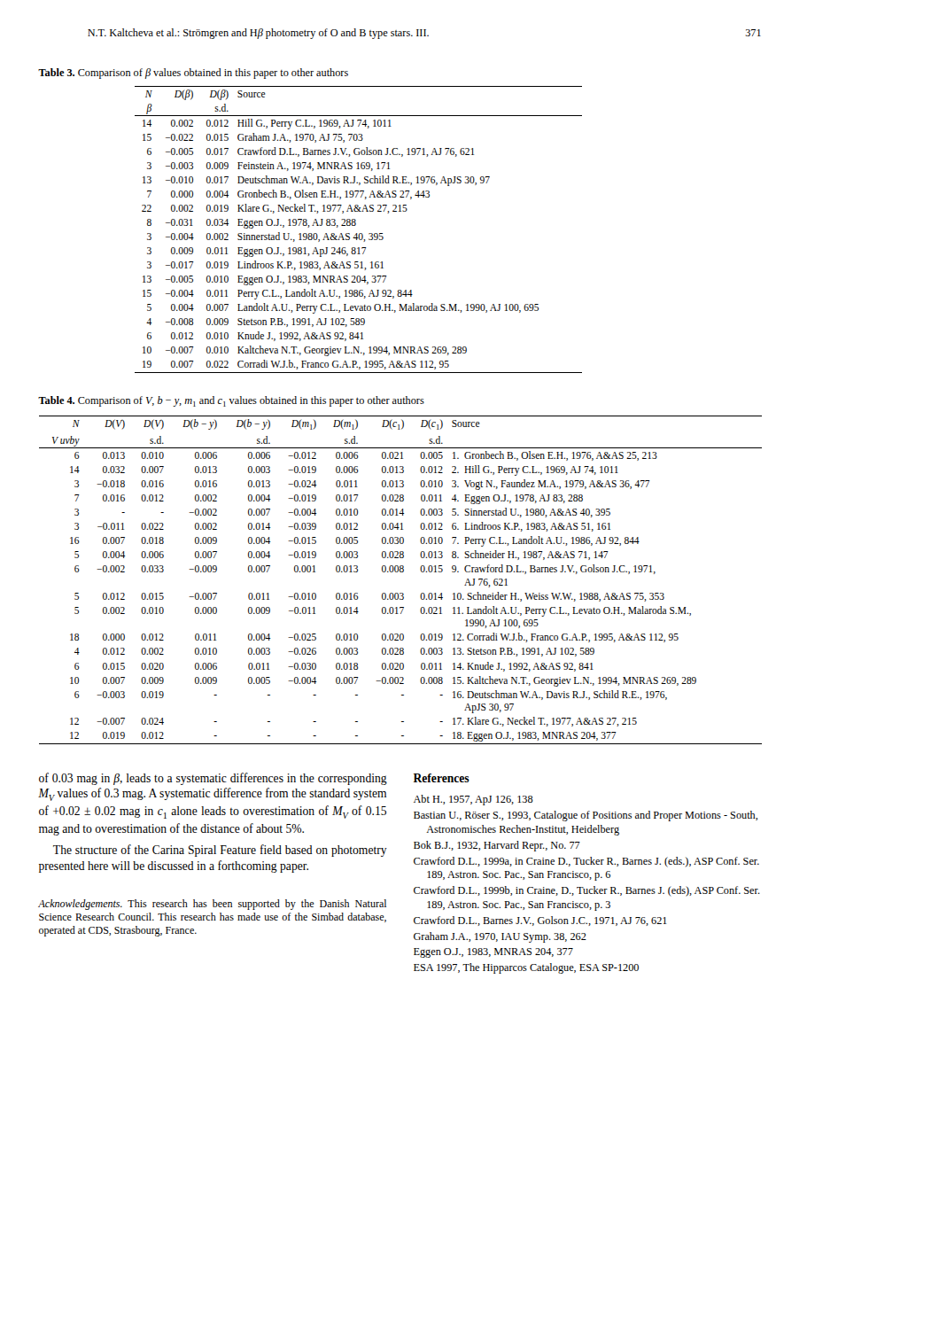N.T. Kaltcheva et al.: Strömgren and Hβ photometry of O and B type stars. III.
371
Table 3. Comparison of β values obtained in this paper to other authors
| N | D ( β ) | D ( β ) | Source |
| --- | --- | --- | --- |
| β | | s.d. | |
| 14 | 0.002 | 0.012 | Hill G., Perry C.L., 1969, AJ 74, 1011 |
| 15 | −0.022 | 0.015 | Graham J.A., 1970, AJ 75, 703 |
| 6 | −0.005 | 0.017 | Crawford D.L., Barnes J.V., Golson J.C., 1971, AJ 76, 621 |
| 3 | −0.003 | 0.009 | Feinstein A., 1974, MNRAS 169, 171 |
| 13 | −0.010 | 0.017 | Deutschman W.A., Davis R.J., Schild R.E., 1976, ApJS 30, 97 |
| 7 | 0.000 | 0.004 | Gronbech B., Olsen E.H., 1977, A&AS 27, 443 |
| 22 | 0.002 | 0.019 | Klare G., Neckel T., 1977, A&AS 27, 215 |
| 8 | −0.031 | 0.034 | Eggen O.J., 1978, AJ 83, 288 |
| 3 | −0.004 | 0.002 | Sinnerstad U., 1980, A&AS 40, 395 |
| 3 | 0.009 | 0.011 | Eggen O.J., 1981, ApJ 246, 817 |
| 3 | −0.017 | 0.019 | Lindroos K.P., 1983, A&AS 51, 161 |
| 13 | −0.005 | 0.010 | Eggen O.J., 1983, MNRAS 204, 377 |
| 15 | −0.004 | 0.011 | Perry C.L., Landolt A.U., 1986, AJ 92, 844 |
| 5 | 0.004 | 0.007 | Landolt A.U., Perry C.L., Levato O.H., Malaroda S.M., 1990, AJ 100, 695 |
| 4 | −0.008 | 0.009 | Stetson P.B., 1991, AJ 102, 589 |
| 6 | 0.012 | 0.010 | Knude J., 1992, A&AS 92, 841 |
| 10 | −0.007 | 0.010 | Kaltcheva N.T., Georgiev L.N., 1994, MNRAS 269, 289 |
| 19 | 0.007 | 0.022 | Corradi W.J.b., Franco G.A.P., 1995, A&AS 112, 95 |
Table 4. Comparison of V, b − y, m1 and c1 values obtained in this paper to other authors
| N | D ( V ) | D ( V ) | D ( b − y ) | D ( b − y ) | D ( m 1 ) | D ( m 1 ) | D ( c 1 ) | D ( c 1 ) | Source |
| --- | --- | --- | --- | --- | --- | --- | --- | --- | --- |
| V uvby | | s.d. | | s.d. | | s.d. | | s.d. | |
| 6 | 0.013 | 0.010 | 0.006 | 0.006 | −0.012 | 0.006 | 0.021 | 0.005 | 1. Gronbech B., Olsen E.H., 1976, A&AS 25, 213 |
| 14 | 0.032 | 0.007 | 0.013 | 0.003 | −0.019 | 0.006 | 0.013 | 0.012 | 2. Hill G., Perry C.L., 1969, AJ 74, 1011 |
| 3 | −0.018 | 0.016 | 0.016 | 0.013 | −0.024 | 0.011 | 0.013 | 0.010 | 3. Vogt N., Faundez M.A., 1979, A&AS 36, 477 |
| 7 | 0.016 | 0.012 | 0.002 | 0.004 | −0.019 | 0.017 | 0.028 | 0.011 | 4. Eggen O.J., 1978, AJ 83, 288 |
| 3 | - | - | −0.002 | 0.007 | −0.004 | 0.010 | 0.014 | 0.003 | 5. Sinnerstad U., 1980, A&AS 40, 395 |
| 3 | −0.011 | 0.022 | 0.002 | 0.014 | −0.039 | 0.012 | 0.041 | 0.012 | 6. Lindroos K.P., 1983, A&AS 51, 161 |
| 16 | 0.007 | 0.018 | 0.009 | 0.004 | −0.015 | 0.005 | 0.030 | 0.010 | 7. Perry C.L., Landolt A.U., 1986, AJ 92, 844 |
| 5 | 0.004 | 0.006 | 0.007 | 0.004 | −0.019 | 0.003 | 0.028 | 0.013 | 8. Schneider H., 1987, A&AS 71, 147 |
| 6 | −0.002 | 0.033 | −0.009 | 0.007 | 0.001 | 0.013 | 0.008 | 0.015 | 9. Crawford D.L., Barnes J.V., Golson J.C., 1971, AJ 76, 621 |
| 5 | 0.012 | 0.015 | −0.007 | 0.011 | −0.010 | 0.016 | 0.003 | 0.014 | 10. Schneider H., Weiss W.W., 1988, A&AS 75, 353 |
| 5 | 0.002 | 0.010 | 0.000 | 0.009 | −0.011 | 0.014 | 0.017 | 0.021 | 11. Landolt A.U., Perry C.L., Levato O.H., Malaroda S.M., 1990, AJ 100, 695 |
| 18 | 0.000 | 0.012 | 0.011 | 0.004 | −0.025 | 0.010 | 0.020 | 0.019 | 12. Corradi W.J.b., Franco G.A.P., 1995, A&AS 112, 95 |
| 4 | 0.012 | 0.002 | 0.010 | 0.003 | −0.026 | 0.003 | 0.028 | 0.003 | 13. Stetson P.B., 1991, AJ 102, 589 |
| 6 | 0.015 | 0.020 | 0.006 | 0.011 | −0.030 | 0.018 | 0.020 | 0.011 | 14. Knude J., 1992, A&AS 92, 841 |
| 10 | 0.007 | 0.009 | 0.009 | 0.005 | −0.004 | 0.007 | −0.002 | 0.008 | 15. Kaltcheva N.T., Georgiev L.N., 1994, MNRAS 269, 289 |
| 6 | −0.003 | 0.019 | - | - | - | - | - | - | 16. Deutschman W.A., Davis R.J., Schild R.E., 1976, ApJS 30, 97 |
| 12 | −0.007 | 0.024 | - | - | - | - | - | - | 17. Klare G., Neckel T., 1977, A&AS 27, 215 |
| 12 | 0.019 | 0.012 | - | - | - | - | - | - | 18. Eggen O.J., 1983, MNRAS 204, 377 |
of 0.03 mag in β, leads to a systematic differences in the corresponding MV values of 0.3 mag. A systematic difference from the standard system of +0.02 ± 0.02 mag in c1 alone leads to overestimation of MV of 0.15 mag and to overestimation of the distance of about 5%.
The structure of the Carina Spiral Feature field based on photometry presented here will be discussed in a forthcoming paper.
Acknowledgements. This research has been supported by the Danish Natural Science Research Council. This research has made use of the Simbad database, operated at CDS, Strasbourg, France.
References
Abt H., 1957, ApJ 126, 138
Bastian U., Röser S., 1993, Catalogue of Positions and Proper Motions - South, Astronomisches Rechen-Institut, Heidelberg
Bok B.J., 1932, Harvard Repr., No. 77
Crawford D.L., 1999a, in Craine D., Tucker R., Barnes J. (eds.), ASP Conf. Ser. 189, Astron. Soc. Pac., San Francisco, p. 6
Crawford D.L., 1999b, in Craine, D., Tucker R., Barnes J. (eds), ASP Conf. Ser. 189, Astron. Soc. Pac., San Francisco, p. 3
Crawford D.L., Barnes J.V., Golson J.C., 1971, AJ 76, 621
Graham J.A., 1970, IAU Symp. 38, 262
Eggen O.J., 1983, MNRAS 204, 377
ESA 1997, The Hipparcos Catalogue, ESA SP-1200